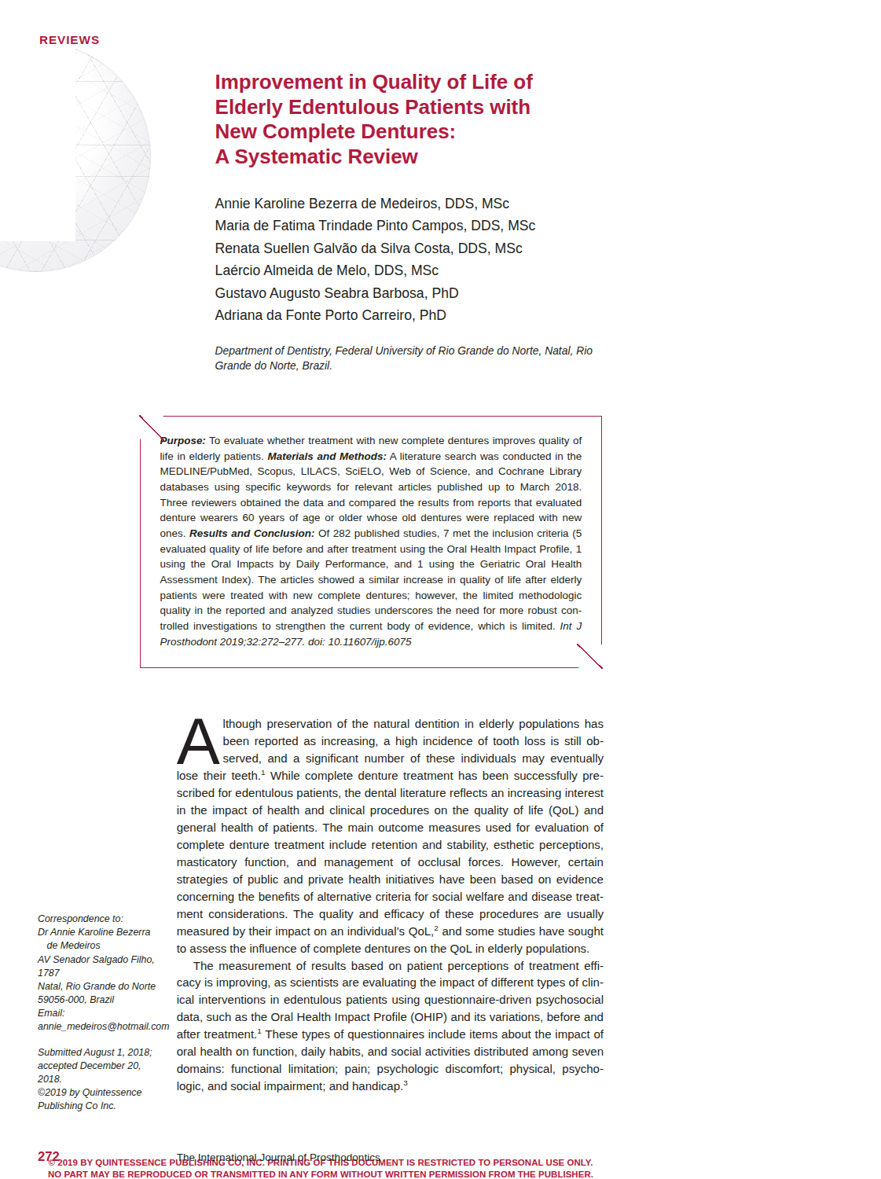REVIEWS
Improvement in Quality of Life of
Elderly Edentulous Patients with
New Complete Dentures:
A Systematic Review
Annie Karoline Bezerra de Medeiros, DDS, MSc
Maria de Fatima Trindade Pinto Campos, DDS, MSc
Renata Suellen Galvão da Silva Costa, DDS, MSc
Laércio Almeida de Melo, DDS, MSc
Gustavo Augusto Seabra Barbosa, PhD
Adriana da Fonte Porto Carreiro, PhD
Department of Dentistry, Federal University of Rio Grande do Norte, Natal, Rio Grande do Norte, Brazil.
Purpose: To evaluate whether treatment with new complete dentures improves quality of life in elderly patients. Materials and Methods: A literature search was conducted in the MEDLINE/PubMed, Scopus, LILACS, SciELO, Web of Science, and Cochrane Library databases using specific keywords for relevant articles published up to March 2018. Three reviewers obtained the data and compared the results from reports that evaluated denture wearers 60 years of age or older whose old dentures were replaced with new ones. Results and Conclusion: Of 282 published studies, 7 met the inclusion criteria (5 evaluated quality of life before and after treatment using the Oral Health Impact Profile, 1 using the Oral Impacts by Daily Performance, and 1 using the Geriatric Oral Health Assessment Index). The articles showed a similar increase in quality of life after elderly patients were treated with new complete dentures; however, the limited methodologic quality in the reported and analyzed studies underscores the need for more robust controlled investigations to strengthen the current body of evidence, which is limited. Int J Prosthodont 2019;32:272–277. doi: 10.11607/ijp.6075
Correspondence to:
Dr Annie Karoline Bezerra
de Medeiros
AV Senador Salgado Filho, 1787
Natal, Rio Grande do Norte
59056-000, Brazil
Email:
annie_medeiros@hotmail.com
Submitted August 1, 2018;
accepted December 20, 2018.
©2019 by Quintessence
Publishing Co Inc.
Although preservation of the natural dentition in elderly populations has been reported as increasing, a high incidence of tooth loss is still observed, and a significant number of these individuals may eventually lose their teeth.1 While complete denture treatment has been successfully prescribed for edentulous patients, the dental literature reflects an increasing interest in the impact of health and clinical procedures on the quality of life (QoL) and general health of patients. The main outcome measures used for evaluation of complete denture treatment include retention and stability, esthetic perceptions, masticatory function, and management of occlusal forces. However, certain strategies of public and private health initiatives have been based on evidence concerning the benefits of alternative criteria for social welfare and disease treatment considerations. The quality and efficacy of these procedures are usually measured by their impact on an individual’s QoL,2 and some studies have sought to assess the influence of complete dentures on the QoL in elderly populations.
The measurement of results based on patient perceptions of treatment efficacy is improving, as scientists are evaluating the impact of different types of clinical interventions in edentulous patients using questionnaire-driven psychosocial data, such as the Oral Health Impact Profile (OHIP) and its variations, before and after treatment.1 These types of questionnaires include items about the impact of oral health on function, daily habits, and social activities distributed among seven domains: functional limitation; pain; psychologic discomfort; physical, psychologic, and social impairment; and handicap.3
272
The International Journal of Prosthodontics
© 2019 BY QUINTESSENCE PUBLISHING CO, INC. PRINTING OF THIS DOCUMENT IS RESTRICTED TO PERSONAL USE ONLY.
NO PART MAY BE REPRODUCED OR TRANSMITTED IN ANY FORM WITHOUT WRITTEN PERMISSION FROM THE PUBLISHER.